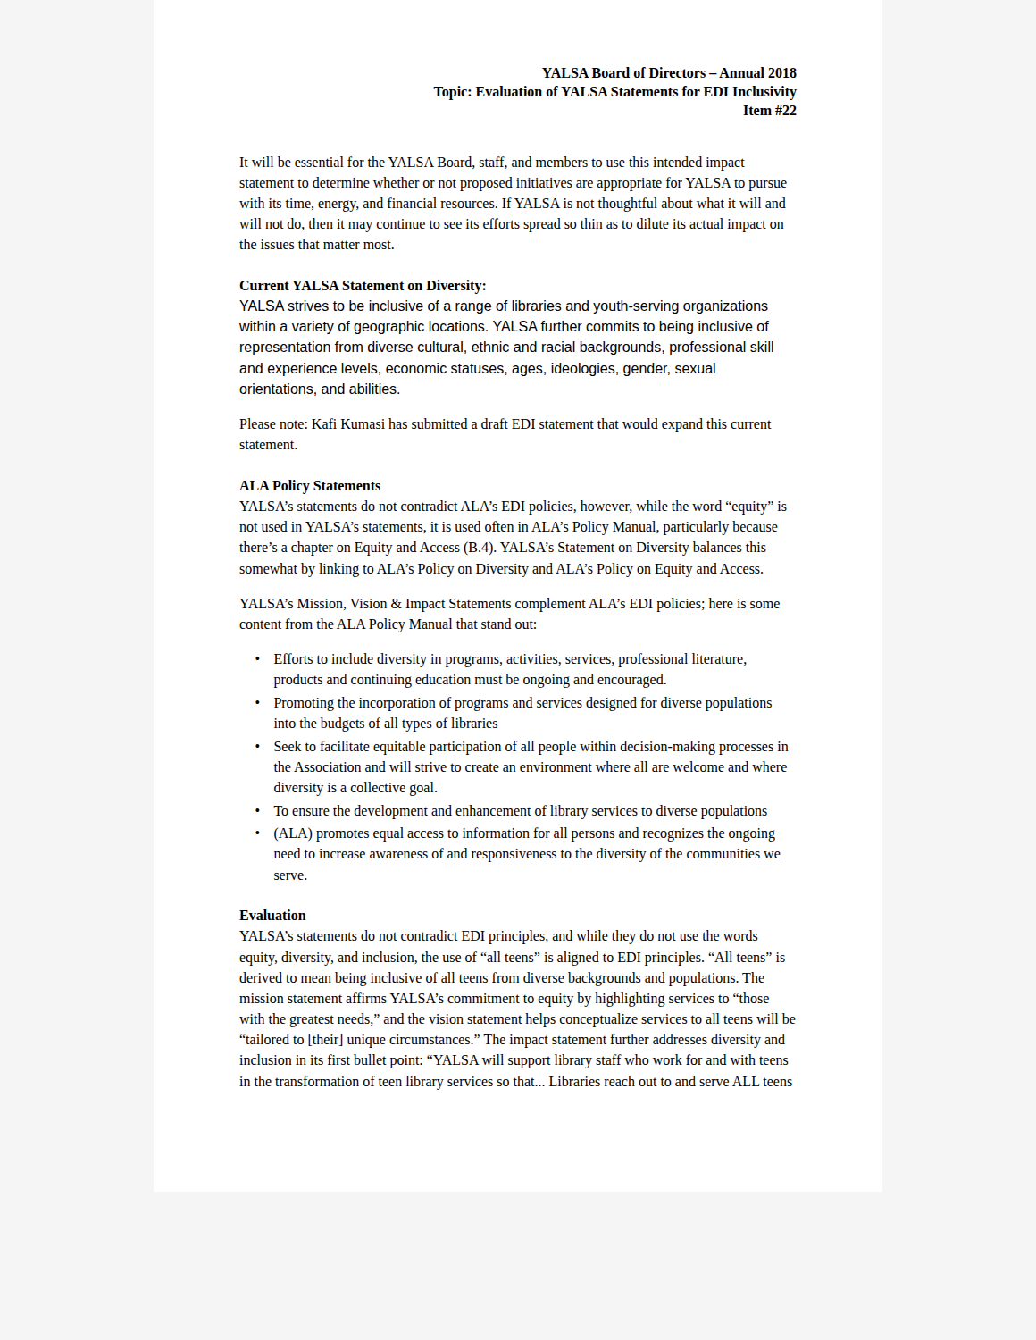YALSA Board of Directors – Annual 2018
Topic: Evaluation of YALSA Statements for EDI Inclusivity
Item #22
It will be essential for the YALSA Board, staff, and members to use this intended impact statement to determine whether or not proposed initiatives are appropriate for YALSA to pursue with its time, energy, and financial resources. If YALSA is not thoughtful about what it will and will not do, then it may continue to see its efforts spread so thin as to dilute its actual impact on the issues that matter most.
Current YALSA Statement on Diversity:
YALSA strives to be inclusive of a range of libraries and youth-serving organizations within a variety of geographic locations. YALSA further commits to being inclusive of representation from diverse cultural, ethnic and racial backgrounds, professional skill and experience levels, economic statuses, ages, ideologies, gender, sexual orientations, and abilities.
Please note: Kafi Kumasi has submitted a draft EDI statement that would expand this current statement.
ALA Policy Statements
YALSA’s statements do not contradict ALA’s EDI policies, however, while the word “equity” is not used in YALSA’s statements, it is used often in ALA’s Policy Manual, particularly because there’s a chapter on Equity and Access (B.4). YALSA’s Statement on Diversity balances this somewhat by linking to ALA’s Policy on Diversity and ALA’s Policy on Equity and Access.
YALSA’s Mission, Vision & Impact Statements complement ALA’s EDI policies; here is some content from the ALA Policy Manual that stand out:
Efforts to include diversity in programs, activities, services, professional literature, products and continuing education must be ongoing and encouraged.
Promoting the incorporation of programs and services designed for diverse populations into the budgets of all types of libraries
Seek to facilitate equitable participation of all people within decision-making processes in the Association and will strive to create an environment where all are welcome and where diversity is a collective goal.
To ensure the development and enhancement of library services to diverse populations
(ALA) promotes equal access to information for all persons and recognizes the ongoing need to increase awareness of and responsiveness to the diversity of the communities we serve.
Evaluation
YALSA’s statements do not contradict EDI principles, and while they do not use the words equity, diversity, and inclusion, the use of “all teens” is aligned to EDI principles. “All teens” is derived to mean being inclusive of all teens from diverse backgrounds and populations. The mission statement affirms YALSA’s commitment to equity by highlighting services to “those with the greatest needs,” and the vision statement helps conceptualize services to all teens will be “tailored to [their] unique circumstances.” The impact statement further addresses diversity and inclusion in its first bullet point: “YALSA will support library staff who work for and with teens in the transformation of teen library services so that... Libraries reach out to and serve ALL teens